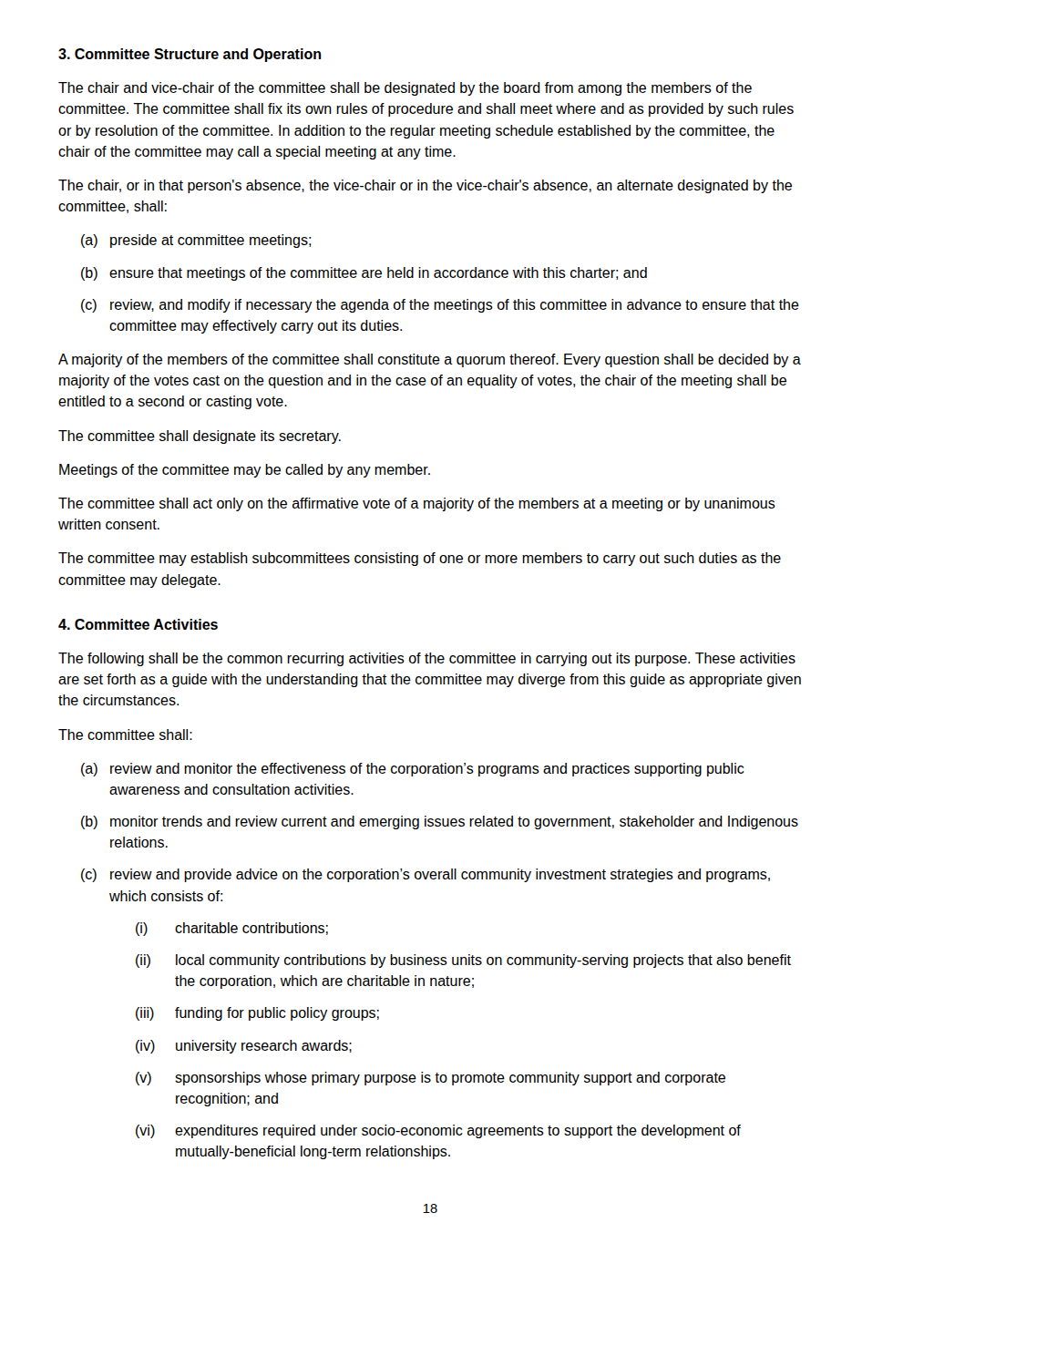3. Committee Structure and Operation
The chair and vice-chair of the committee shall be designated by the board from among the members of the committee. The committee shall fix its own rules of procedure and shall meet where and as provided by such rules or by resolution of the committee. In addition to the regular meeting schedule established by the committee, the chair of the committee may call a special meeting at any time.
The chair, or in that person's absence, the vice-chair or in the vice-chair's absence, an alternate designated by the committee, shall:
preside at committee meetings;
ensure that meetings of the committee are held in accordance with this charter; and
review, and modify if necessary the agenda of the meetings of this committee in advance to ensure that the committee may effectively carry out its duties.
A majority of the members of the committee shall constitute a quorum thereof. Every question shall be decided by a majority of the votes cast on the question and in the case of an equality of votes, the chair of the meeting shall be entitled to a second or casting vote.
The committee shall designate its secretary.
Meetings of the committee may be called by any member.
The committee shall act only on the affirmative vote of a majority of the members at a meeting or by unanimous written consent.
The committee may establish subcommittees consisting of one or more members to carry out such duties as the committee may delegate.
4. Committee Activities
The following shall be the common recurring activities of the committee in carrying out its purpose. These activities are set forth as a guide with the understanding that the committee may diverge from this guide as appropriate given the circumstances.
The committee shall:
review and monitor the effectiveness of the corporation’s programs and practices supporting public awareness and consultation activities.
monitor trends and review current and emerging issues related to government, stakeholder and Indigenous relations.
review and provide advice on the corporation’s overall community investment strategies and programs, which consists of:
charitable contributions;
local community contributions by business units on community-serving projects that also benefit the corporation, which are charitable in nature;
funding for public policy groups;
university research awards;
sponsorships whose primary purpose is to promote community support and corporate recognition; and
expenditures required under socio-economic agreements to support the development of mutually-beneficial long-term relationships.
18